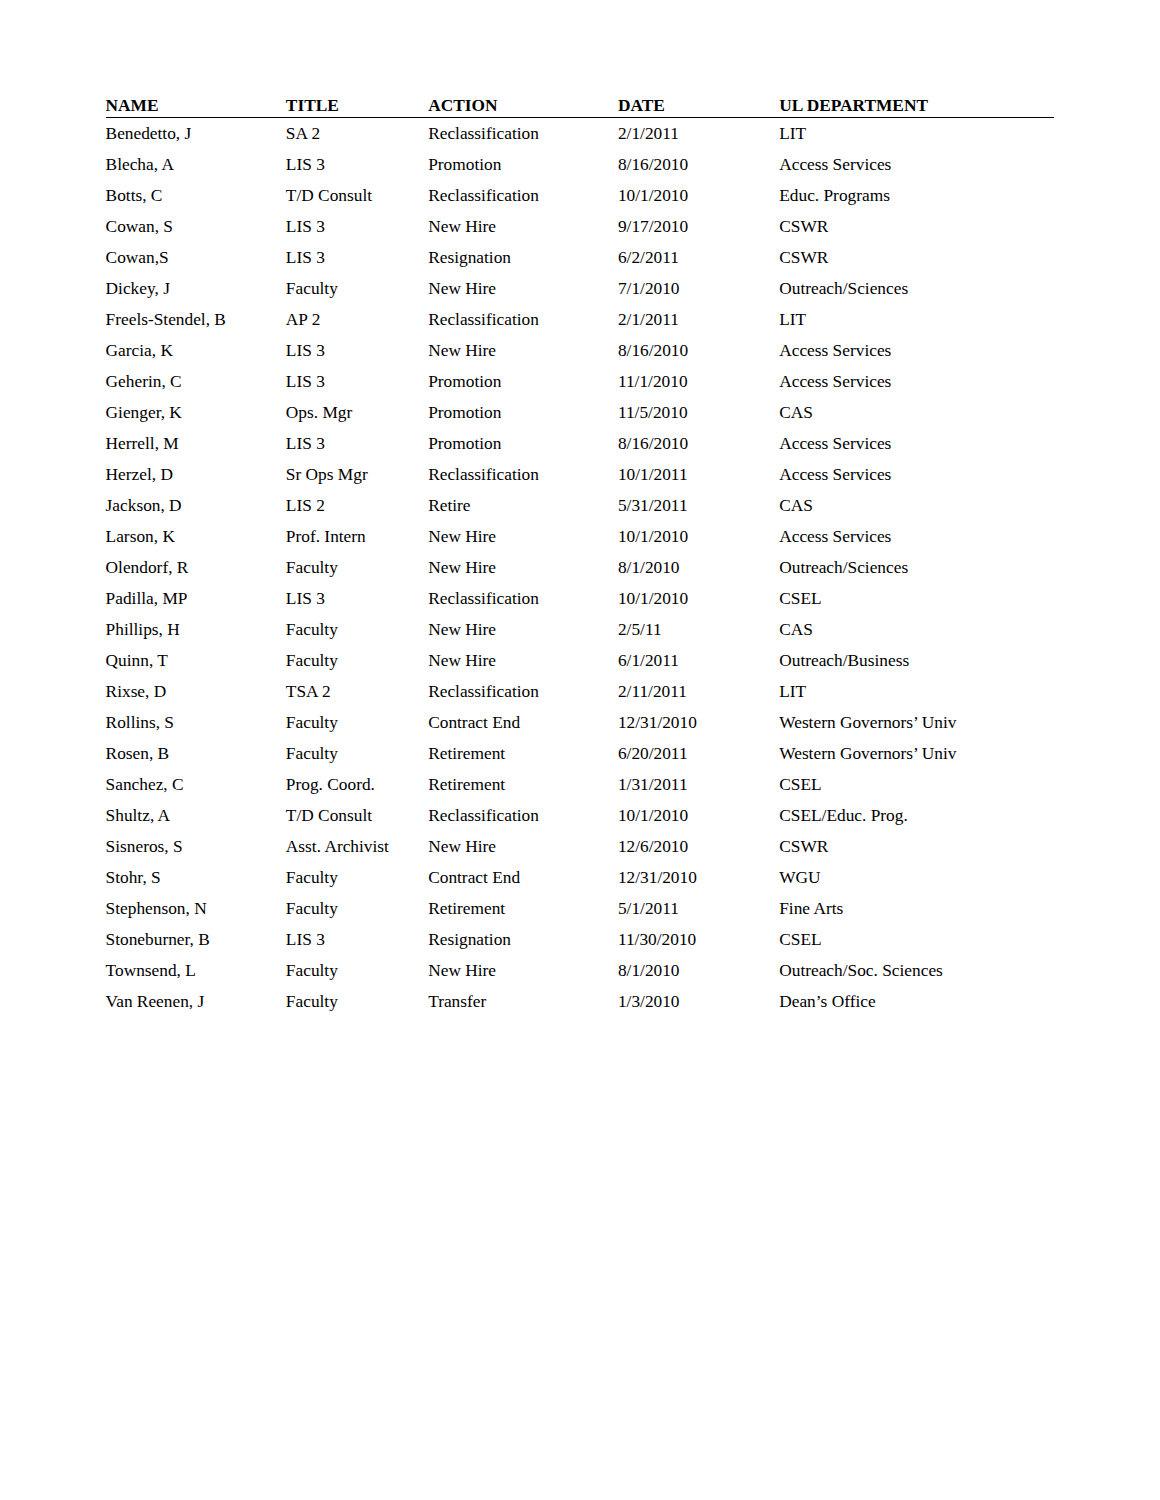| NAME | TITLE | ACTION | DATE | UL DEPARTMENT |
| --- | --- | --- | --- | --- |
| Benedetto, J | SA 2 | Reclassification | 2/1/2011 | LIT |
| Blecha, A | LIS 3 | Promotion | 8/16/2010 | Access Services |
| Botts, C | T/D Consult | Reclassification | 10/1/2010 | Educ. Programs |
| Cowan, S | LIS 3 | New Hire | 9/17/2010 | CSWR |
| Cowan,S | LIS 3 | Resignation | 6/2/2011 | CSWR |
| Dickey, J | Faculty | New Hire | 7/1/2010 | Outreach/Sciences |
| Freels-Stendel, B | AP 2 | Reclassification | 2/1/2011 | LIT |
| Garcia, K | LIS 3 | New Hire | 8/16/2010 | Access Services |
| Geherin, C | LIS 3 | Promotion | 11/1/2010 | Access Services |
| Gienger, K | Ops. Mgr | Promotion | 11/5/2010 | CAS |
| Herrell, M | LIS 3 | Promotion | 8/16/2010 | Access Services |
| Herzel, D | Sr Ops Mgr | Reclassification | 10/1/2011 | Access Services |
| Jackson, D | LIS 2 | Retire | 5/31/2011 | CAS |
| Larson, K | Prof. Intern | New Hire | 10/1/2010 | Access Services |
| Olendorf, R | Faculty | New Hire | 8/1/2010 | Outreach/Sciences |
| Padilla, MP | LIS 3 | Reclassification | 10/1/2010 | CSEL |
| Phillips, H | Faculty | New Hire | 2/5/11 | CAS |
| Quinn, T | Faculty | New Hire | 6/1/2011 | Outreach/Business |
| Rixse, D | TSA 2 | Reclassification | 2/11/2011 | LIT |
| Rollins, S | Faculty | Contract End | 12/31/2010 | Western Governors’ Univ |
| Rosen, B | Faculty | Retirement | 6/20/2011 | Western Governors’ Univ |
| Sanchez, C | Prog. Coord. | Retirement | 1/31/2011 | CSEL |
| Shultz, A | T/D Consult | Reclassification | 10/1/2010 | CSEL/Educ. Prog. |
| Sisneros, S | Asst. Archivist | New Hire | 12/6/2010 | CSWR |
| Stohr, S | Faculty | Contract End | 12/31/2010 | WGU |
| Stephenson, N | Faculty | Retirement | 5/1/2011 | Fine Arts |
| Stoneburner, B | LIS 3 | Resignation | 11/30/2010 | CSEL |
| Townsend, L | Faculty | New Hire | 8/1/2010 | Outreach/Soc. Sciences |
| Van Reenen, J | Faculty | Transfer | 1/3/2010 | Dean’s Office |